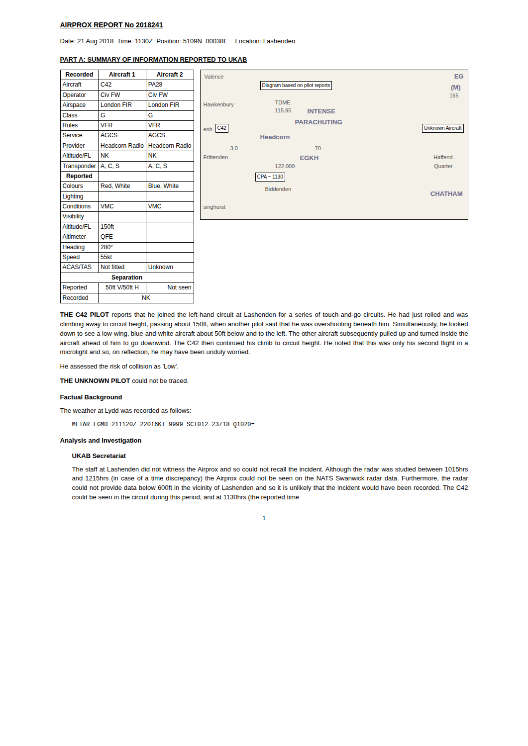AIRPROX REPORT No 2018241
Date: 21 Aug 2018 Time: 1130Z Position: 5109N 00038E Location: Lashenden
PART A: SUMMARY OF INFORMATION REPORTED TO UKAB
| Recorded | Aircraft 1 | Aircraft 2 |
| --- | --- | --- |
| Aircraft | C42 | PA28 |
| Operator | Civ FW | Civ FW |
| Airspace | London FIR | London FIR |
| Class | G | G |
| Rules | VFR | VFR |
| Service | AGCS | AGCS |
| Provider | Headcorn Radio | Headcorn Radio |
| Altitude/FL | NK | NK |
| Transponder | A, C, S | A, C, S |
| Reported | | |
| Colours | Red, White | Blue, White |
| Lighting | | |
| Conditions | VMC | VMC |
| Visibility | | |
| Altitude/FL | 150ft | |
| Altimeter | QFE | |
| Heading | 280° | |
| Speed | 55kt | |
| ACAS/TAS | Not fitted | Unknown |
| Separation |
| Reported | 50ft V/50ft H | Not seen |
| Recorded | NK |
Valence EG Diagram based on pilot reports (M) 165 TDME 115.95 Hawkenbury INTENSE PARACHUTING enh C42 Unknown Aircraft Headcorn 3.0 70 Frittenden EGKH Haffend 122.000 Quarter CPA ~ 1130 Biddenden CHATHAM singhurst
THE C42 PILOT reports that he joined the left-hand circuit at Lashenden for a series of touch-and-go circuits. He had just rolled and was climbing away to circuit height, passing about 150ft, when another pilot said that he was overshooting beneath him. Simultaneously, he looked down to see a low-wing, blue-and-white aircraft about 50ft below and to the left. The other aircraft subsequently pulled up and turned inside the aircraft ahead of him to go downwind. The C42 then continued his climb to circuit height. He noted that this was only his second flight in a microlight and so, on reflection, he may have been unduly worried.
He assessed the risk of collision as 'Low'.
THE UNKNOWN PILOT could not be traced.
Factual Background
The weather at Lydd was recorded as follows:
METAR EGMD 211120Z 22016KT 9999 SCT012 23/18 Q1020=
Analysis and Investigation
UKAB Secretariat
The staff at Lashenden did not witness the Airprox and so could not recall the incident. Although the radar was studied between 1015hrs and 1215hrs (in case of a time discrepancy) the Airprox could not be seen on the NATS Swanwick radar data. Furthermore, the radar could not provide data below 600ft in the vicinity of Lashenden and so it is unlikely that the incident would have been recorded. The C42 could be seen in the circuit during this period, and at 1130hrs (the reported time
1